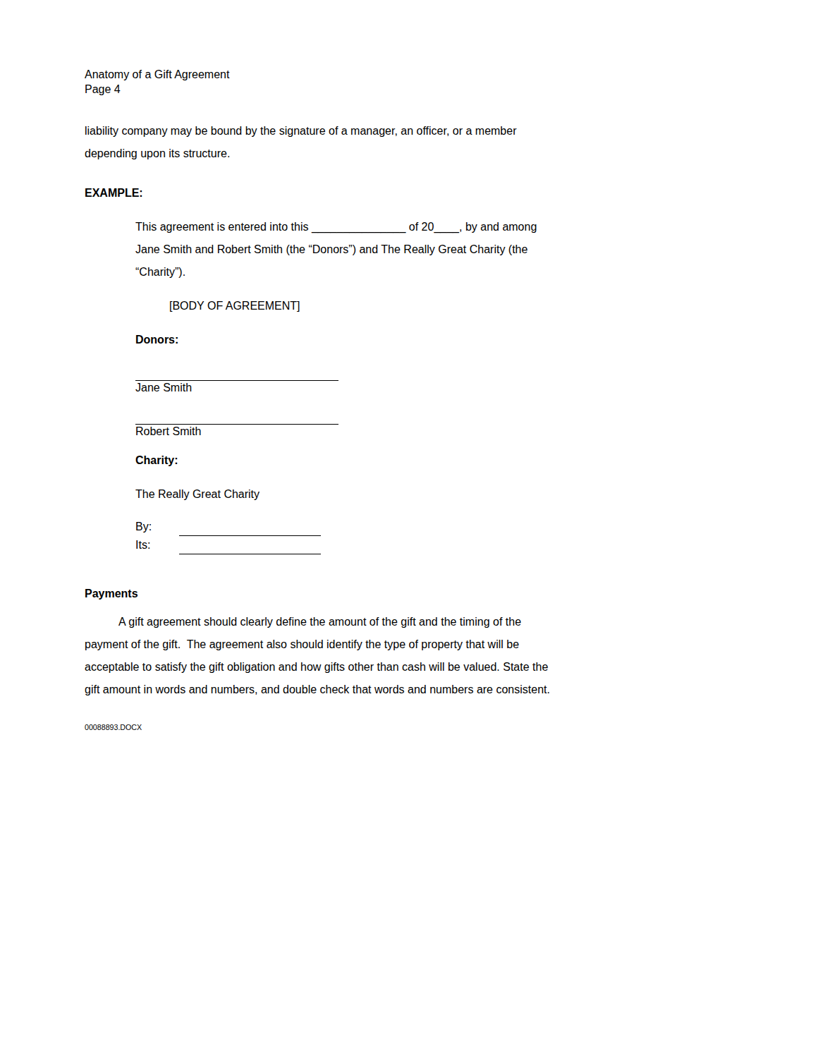Anatomy of a Gift Agreement
Page 4
liability company may be bound by the signature of a manager, an officer, or a member depending upon its structure.
EXAMPLE:
This agreement is entered into this _______________ of 20____, by and among Jane Smith and Robert Smith (the “Donors”) and The Really Great Charity (the “Charity”).
[BODY OF AGREEMENT]
Donors:
Jane Smith
Robert Smith
Charity:
The Really Great Charity
| By: | |
| Its: | |
Payments
A gift agreement should clearly define the amount of the gift and the timing of the payment of the gift. The agreement also should identify the type of property that will be acceptable to satisfy the gift obligation and how gifts other than cash will be valued. State the gift amount in words and numbers, and double check that words and numbers are consistent.
00088893.DOCX